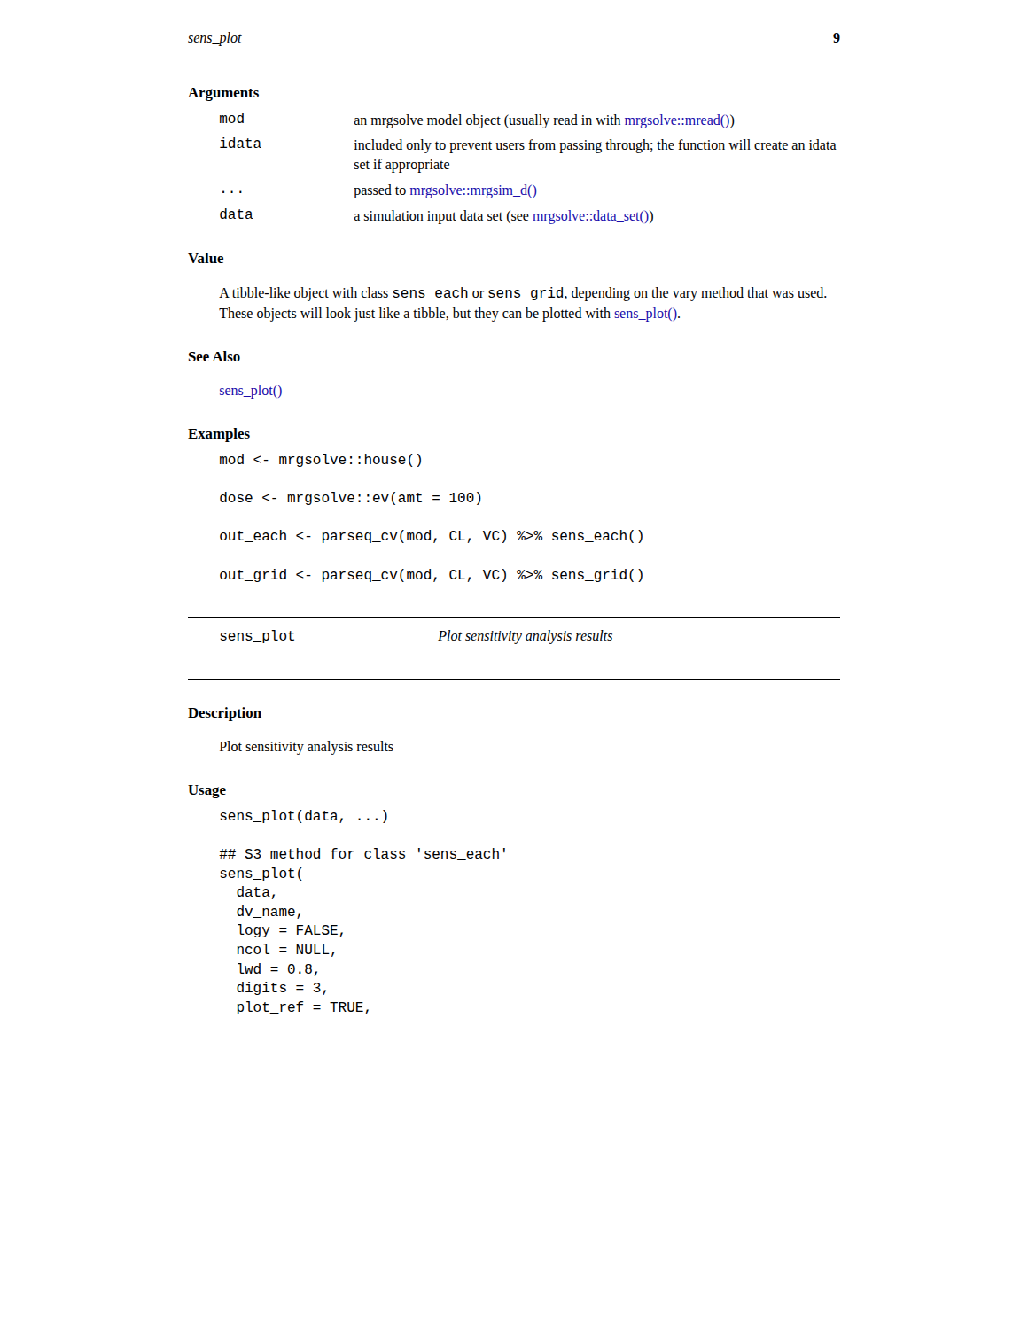sens_plot 9
Arguments
mod
an mrgsolve model object (usually read in with mrgsolve::mread())
idata
included only to prevent users from passing through; the function will create an idata set if appropriate
...
passed to mrgsolve::mrgsim_d()
data
a simulation input data set (see mrgsolve::data_set())
Value
A tibble-like object with class sens_each or sens_grid, depending on the vary method that was used. These objects will look just like a tibble, but they can be plotted with sens_plot().
See Also
sens_plot()
Examples
mod <- mrgsolve::house()

dose <- mrgsolve::ev(amt = 100)

out_each <- parseq_cv(mod, CL, VC) %>% sens_each()

out_grid <- parseq_cv(mod, CL, VC) %>% sens_grid()
sens_plot Plot sensitivity analysis results
Description
Plot sensitivity analysis results
Usage
sens_plot(data, ...)

## S3 method for class 'sens_each'
sens_plot(
  data,
  dv_name,
  logy = FALSE,
  ncol = NULL,
  lwd = 0.8,
  digits = 3,
  plot_ref = TRUE,